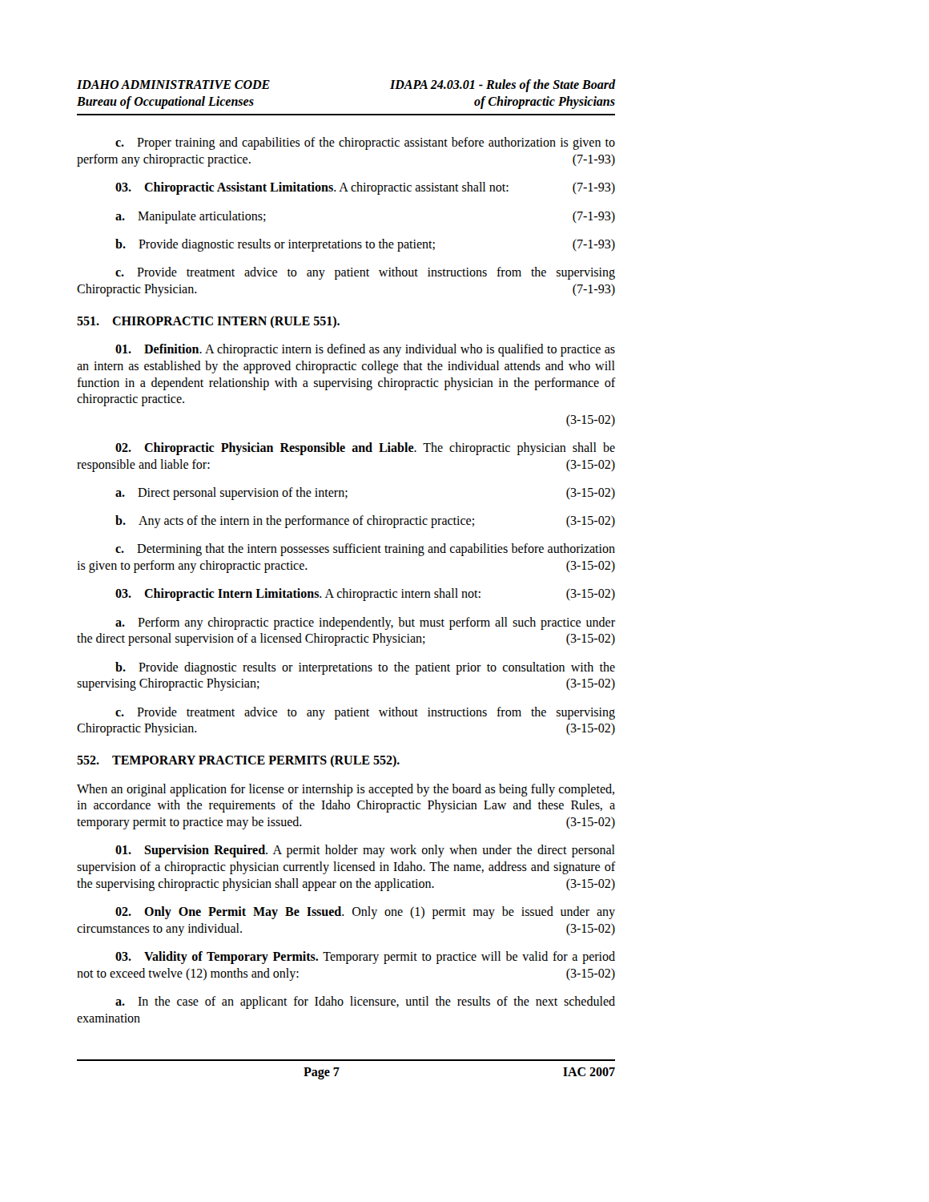IDAHO ADMINISTRATIVE CODE
Bureau of Occupational Licenses
IDAPA 24.03.01 - Rules of the State Board
of Chiropractic Physicians
c. Proper training and capabilities of the chiropractic assistant before authorization is given to perform any chiropractic practice.(7-1-93)
03. Chiropractic Assistant Limitations. A chiropractic assistant shall not:(7-1-93)
a. Manipulate articulations;(7-1-93)
b. Provide diagnostic results or interpretations to the patient;(7-1-93)
c. Provide treatment advice to any patient without instructions from the supervising Chiropractic Physician.(7-1-93)
551. CHIROPRACTIC INTERN (RULE 551).
01. Definition. A chiropractic intern is defined as any individual who is qualified to practice as an intern as established by the approved chiropractic college that the individual attends and who will function in a dependent relationship with a supervising chiropractic physician in the performance of chiropractic practice.
(3-15-02)
02. Chiropractic Physician Responsible and Liable. The chiropractic physician shall be responsible and liable for:(3-15-02)
a. Direct personal supervision of the intern;(3-15-02)
b. Any acts of the intern in the performance of chiropractic practice;(3-15-02)
c. Determining that the intern possesses sufficient training and capabilities before authorization is given to perform any chiropractic practice.(3-15-02)
03. Chiropractic Intern Limitations. A chiropractic intern shall not:(3-15-02)
a. Perform any chiropractic practice independently, but must perform all such practice under the direct personal supervision of a licensed Chiropractic Physician;(3-15-02)
b. Provide diagnostic results or interpretations to the patient prior to consultation with the supervising Chiropractic Physician;(3-15-02)
c. Provide treatment advice to any patient without instructions from the supervising Chiropractic Physician.(3-15-02)
552. TEMPORARY PRACTICE PERMITS (RULE 552).
When an original application for license or internship is accepted by the board as being fully completed, in accordance with the requirements of the Idaho Chiropractic Physician Law and these Rules, a temporary permit to practice may be issued.(3-15-02)
01. Supervision Required. A permit holder may work only when under the direct personal supervision of a chiropractic physician currently licensed in Idaho. The name, address and signature of the supervising chiropractic physician shall appear on the application.(3-15-02)
02. Only One Permit May Be Issued. Only one (1) permit may be issued under any circumstances to any individual.(3-15-02)
03. Validity of Temporary Permits. Temporary permit to practice will be valid for a period not to exceed twelve (12) months and only:(3-15-02)
a. In the case of an applicant for Idaho licensure, until the results of the next scheduled examination
Page 7
IAC 2007